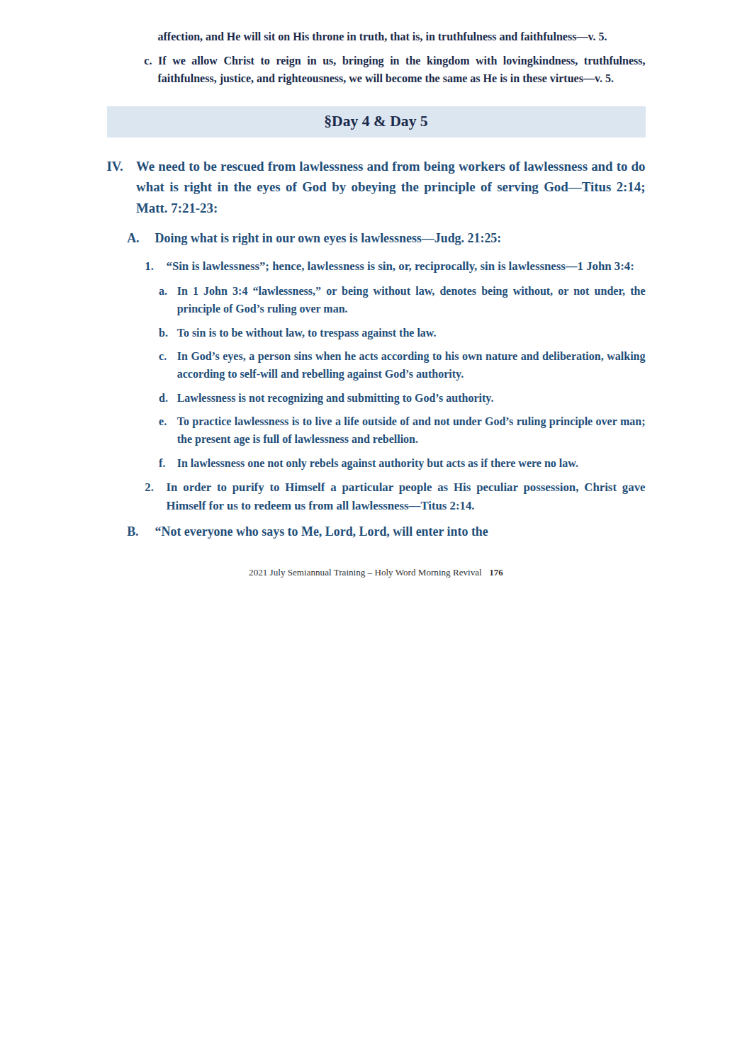affection, and He will sit on His throne in truth, that is, in truthfulness and faithfulness—v. 5.
c. If we allow Christ to reign in us, bringing in the kingdom with lovingkindness, truthfulness, faithfulness, justice, and righteousness, we will become the same as He is in these virtues—v. 5.
§Day 4 & Day 5
IV.
We need to be rescued from lawlessness and from being workers of lawlessness and to do what is right in the eyes of God by obeying the principle of serving God—Titus 2:14; Matt. 7:21-23:
A.
Doing what is right in our own eyes is lawlessness—Judg. 21:25:
1.
“Sin is lawlessness”; hence, lawlessness is sin, or, reciprocally, sin is lawlessness—1 John 3:4:
a.
In 1 John 3:4 “lawlessness,” or being without law, denotes being without, or not under, the principle of God’s ruling over man.
b.
To sin is to be without law, to trespass against the law.
c.
In God’s eyes, a person sins when he acts according to his own nature and deliberation, walking according to self-will and rebelling against God’s authority.
d.
Lawlessness is not recognizing and submitting to God’s authority.
e.
To practice lawlessness is to live a life outside of and not under God’s ruling principle over man; the present age is full of lawlessness and rebellion.
f.
In lawlessness one not only rebels against authority but acts as if there were no law.
2.
In order to purify to Himself a particular people as His peculiar possession, Christ gave Himself for us to redeem us from all lawlessness—Titus 2:14.
B.
“Not everyone who says to Me, Lord, Lord, will enter into the
2021 July Semiannual Training – Holy Word Morning Revival176